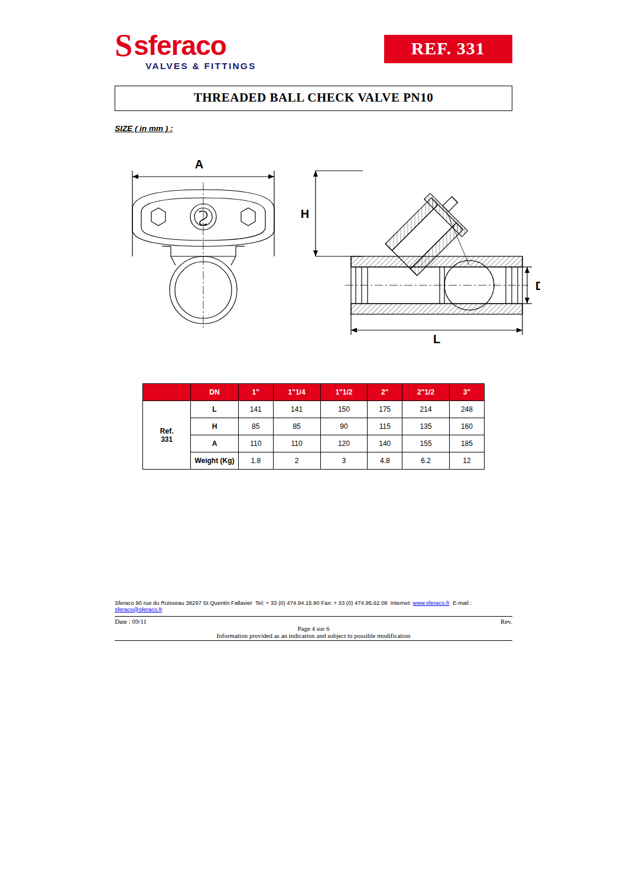Ssferaco
VALVES & FITTINGS
REF. 331
THREADED BALL CHECK VALVE PN10
SIZE ( in mm ) :
A
H DN L
| | DN | 1" | 1"1/4 | 1"1/2 | 2" | 2"1/2 | 3" |
| --- | --- | --- | --- | --- | --- | --- | --- |
| Ref. 331 | L | 141 | 141 | 150 | 175 | 214 | 248 |
| H | 85 | 85 | 90 | 115 | 135 | 160 |
| A | 110 | 110 | 120 | 140 | 155 | 185 |
| Weight (Kg) | 1.8 | 2 | 3 | 4.8 | 6.2 | 12 |
Sferaco 90 rue du Ruisseau 38297 St Quentin Fallavier Tel: + 33 (0) 474.94.15.90 Fax: + 33 (0) 474.95.62.08 Internet: www.sferaco.fr E-mail : sferaco@sferaco.fr
Date : 09/11 Rev.
Page 4 sur 6
Information provided as an indication and subject to possible modification